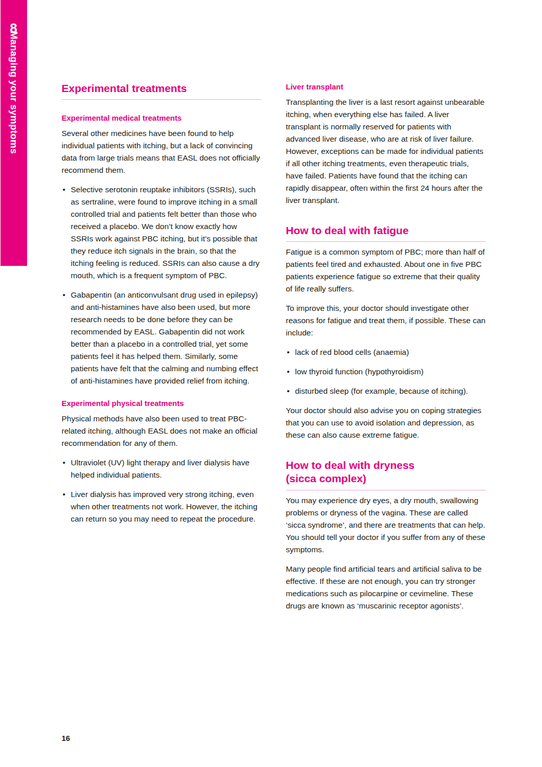8
Managing your symptoms
Experimental treatments
Experimental medical treatments
Several other medicines have been found to help individual patients with itching, but a lack of convincing data from large trials means that EASL does not officially recommend them.
Selective serotonin reuptake inhibitors (SSRIs), such as sertraline, were found to improve itching in a small controlled trial and patients felt better than those who received a placebo. We don’t know exactly how SSRIs work against PBC itching, but it’s possible that they reduce itch signals in the brain, so that the itching feeling is reduced. SSRIs can also cause a dry mouth, which is a frequent symptom of PBC.
Gabapentin (an anticonvulsant drug used in epilepsy) and anti-histamines have also been used, but more research needs to be done before they can be recommended by EASL. Gabapentin did not work better than a placebo in a controlled trial, yet some patients feel it has helped them. Similarly, some patients have felt that the calming and numbing effect of anti-histamines have provided relief from itching.
Experimental physical treatments
Physical methods have also been used to treat PBC-related itching, although EASL does not make an official recommendation for any of them.
Ultraviolet (UV) light therapy and liver dialysis have helped individual patients.
Liver dialysis has improved very strong itching, even when other treatments not work. However, the itching can return so you may need to repeat the procedure.
Liver transplant
Transplanting the liver is a last resort against unbearable itching, when everything else has failed. A liver transplant is normally reserved for patients with advanced liver disease, who are at risk of liver failure. However, exceptions can be made for individual patients if all other itching treatments, even therapeutic trials, have failed. Patients have found that the itching can rapidly disappear, often within the first 24 hours after the liver transplant.
How to deal with fatigue
Fatigue is a common symptom of PBC; more than half of patients feel tired and exhausted. About one in five PBC patients experience fatigue so extreme that their quality of life really suffers.
To improve this, your doctor should investigate other reasons for fatigue and treat them, if possible. These can include:
lack of red blood cells (anaemia)
low thyroid function (hypothyroidism)
disturbed sleep (for example, because of itching).
Your doctor should also advise you on coping strategies that you can use to avoid isolation and depression, as these can also cause extreme fatigue.
How to deal with dryness
(sicca complex)
You may experience dry eyes, a dry mouth, swallowing problems or dryness of the vagina. These are called ‘sicca syndrome’, and there are treatments that can help. You should tell your doctor if you suffer from any of these symptoms.
Many people find artificial tears and artificial saliva to be effective. If these are not enough, you can try stronger medications such as pilocarpine or cevimeline. These drugs are known as ‘muscarinic receptor agonists’.
16